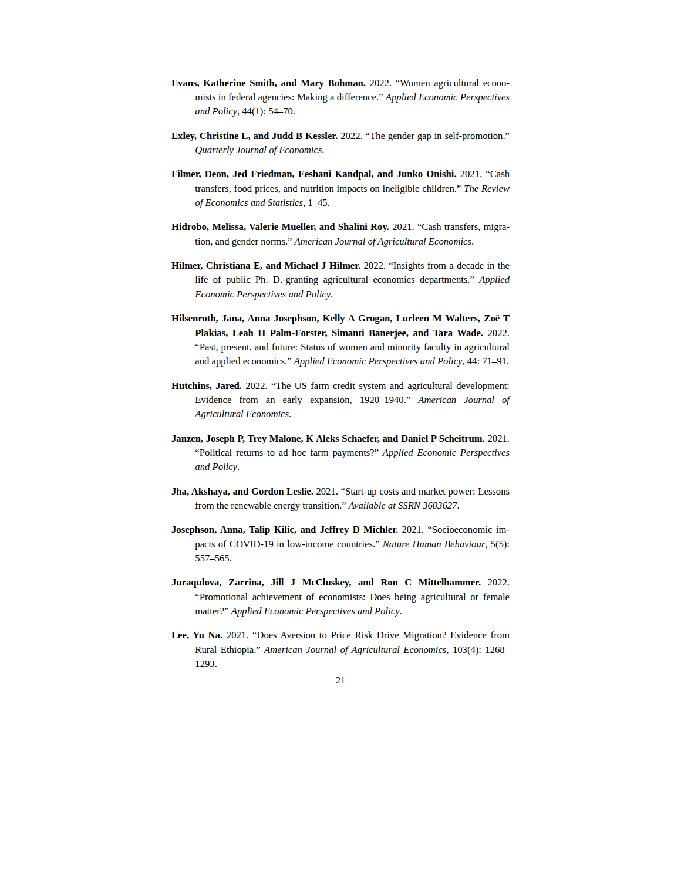Evans, Katherine Smith, and Mary Bohman. 2022. “Women agricultural economists in federal agencies: Making a difference.” Applied Economic Perspectives and Policy, 44(1): 54–70.
Exley, Christine L, and Judd B Kessler. 2022. “The gender gap in self-promotion.” Quarterly Journal of Economics.
Filmer, Deon, Jed Friedman, Eeshani Kandpal, and Junko Onishi. 2021. “Cash transfers, food prices, and nutrition impacts on ineligible children.” The Review of Economics and Statistics, 1–45.
Hidrobo, Melissa, Valerie Mueller, and Shalini Roy. 2021. “Cash transfers, migration, and gender norms.” American Journal of Agricultural Economics.
Hilmer, Christiana E, and Michael J Hilmer. 2022. “Insights from a decade in the life of public Ph. D.-granting agricultural economics departments.” Applied Economic Perspectives and Policy.
Hilsenroth, Jana, Anna Josephson, Kelly A Grogan, Lurleen M Walters, Zoë T Plakias, Leah H Palm-Forster, Simanti Banerjee, and Tara Wade. 2022. “Past, present, and future: Status of women and minority faculty in agricultural and applied economics.” Applied Economic Perspectives and Policy, 44: 71–91.
Hutchins, Jared. 2022. “The US farm credit system and agricultural development: Evidence from an early expansion, 1920–1940.” American Journal of Agricultural Economics.
Janzen, Joseph P, Trey Malone, K Aleks Schaefer, and Daniel P Scheitrum. 2021. “Political returns to ad hoc farm payments?” Applied Economic Perspectives and Policy.
Jha, Akshaya, and Gordon Leslie. 2021. “Start-up costs and market power: Lessons from the renewable energy transition.” Available at SSRN 3603627.
Josephson, Anna, Talip Kilic, and Jeffrey D Michler. 2021. “Socioeconomic impacts of COVID-19 in low-income countries.” Nature Human Behaviour, 5(5): 557–565.
Juraqulova, Zarrina, Jill J McCluskey, and Ron C Mittelhammer. 2022. “Promotional achievement of economists: Does being agricultural or female matter?” Applied Economic Perspectives and Policy.
Lee, Yu Na. 2021. “Does Aversion to Price Risk Drive Migration? Evidence from Rural Ethiopia.” American Journal of Agricultural Economics, 103(4): 1268–1293.
21